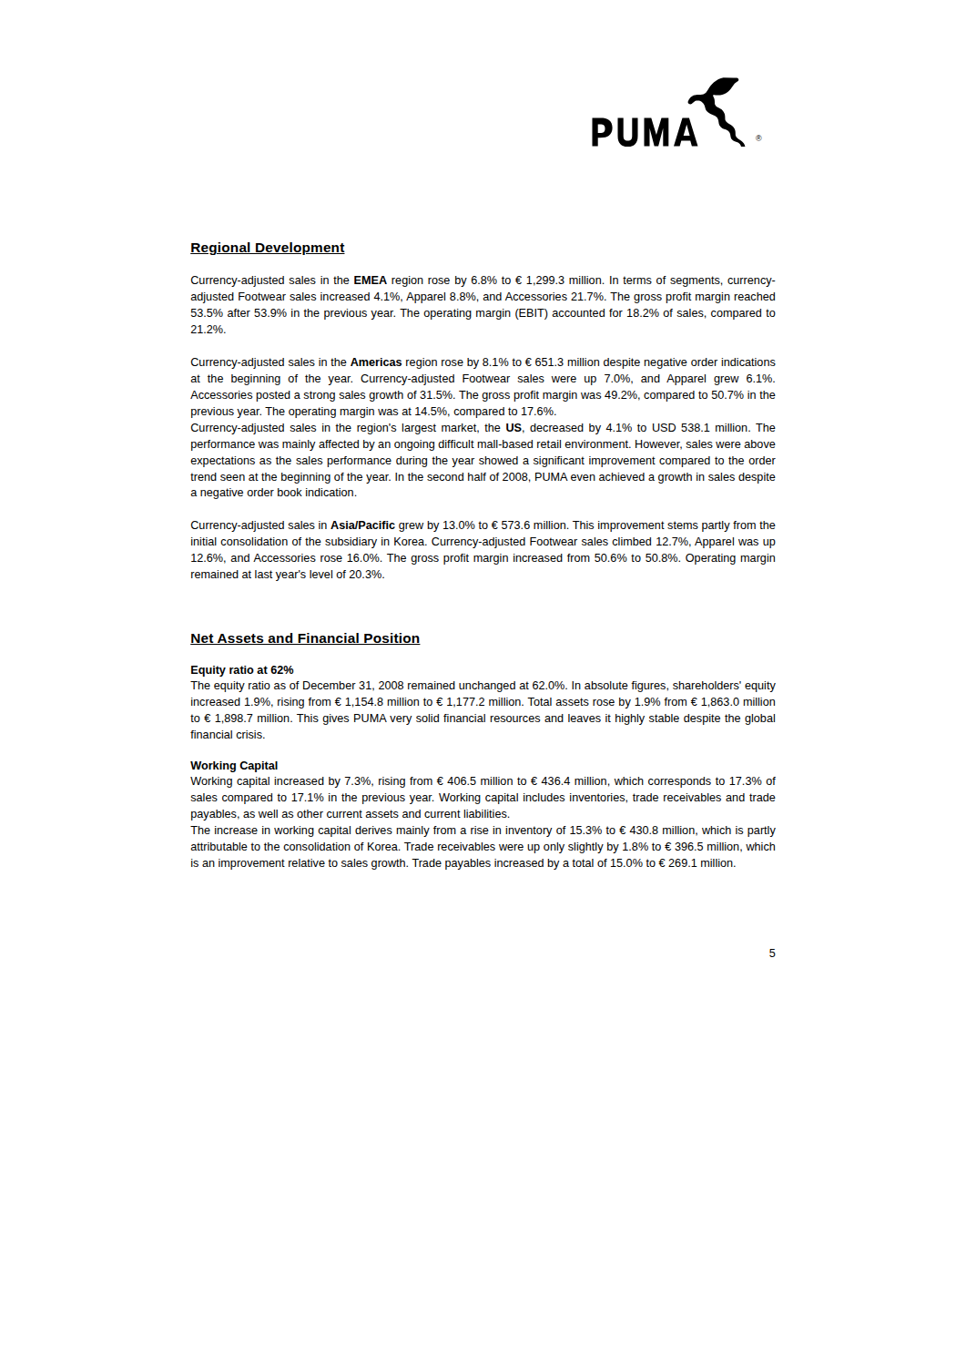®
Regional Development
Currency-adjusted sales in the EMEA region rose by 6.8% to € 1,299.3 million. In terms of segments, currency-adjusted Footwear sales increased 4.1%, Apparel 8.8%, and Accessories 21.7%. The gross profit margin reached 53.5% after 53.9% in the previous year. The operating margin (EBIT) accounted for 18.2% of sales, compared to 21.2%.
Currency-adjusted sales in the Americas region rose by 8.1% to € 651.3 million despite negative order indications at the beginning of the year. Currency-adjusted Footwear sales were up 7.0%, and Apparel grew 6.1%. Accessories posted a strong sales growth of 31.5%. The gross profit margin was 49.2%, compared to 50.7% in the previous year. The operating margin was at 14.5%, compared to 17.6%.
Currency-adjusted sales in the region's largest market, the US, decreased by 4.1% to USD 538.1 million. The performance was mainly affected by an ongoing difficult mall-based retail environment. However, sales were above expectations as the sales performance during the year showed a significant improvement compared to the order trend seen at the beginning of the year. In the second half of 2008, PUMA even achieved a growth in sales despite a negative order book indication.
Currency-adjusted sales in Asia/Pacific grew by 13.0% to € 573.6 million. This improvement stems partly from the initial consolidation of the subsidiary in Korea. Currency-adjusted Footwear sales climbed 12.7%, Apparel was up 12.6%, and Accessories rose 16.0%. The gross profit margin increased from 50.6% to 50.8%. Operating margin remained at last year's level of 20.3%.
Net Assets and Financial Position
Equity ratio at 62%
The equity ratio as of December 31, 2008 remained unchanged at 62.0%. In absolute figures, shareholders' equity increased 1.9%, rising from € 1,154.8 million to € 1,177.2 million. Total assets rose by 1.9% from € 1,863.0 million to € 1,898.7 million. This gives PUMA very solid financial resources and leaves it highly stable despite the global financial crisis.
Working Capital
Working capital increased by 7.3%, rising from € 406.5 million to € 436.4 million, which corresponds to 17.3% of sales compared to 17.1% in the previous year. Working capital includes inventories, trade receivables and trade payables, as well as other current assets and current liabilities.
The increase in working capital derives mainly from a rise in inventory of 15.3% to € 430.8 million, which is partly attributable to the consolidation of Korea. Trade receivables were up only slightly by 1.8% to € 396.5 million, which is an improvement relative to sales growth. Trade payables increased by a total of 15.0% to € 269.1 million.
5